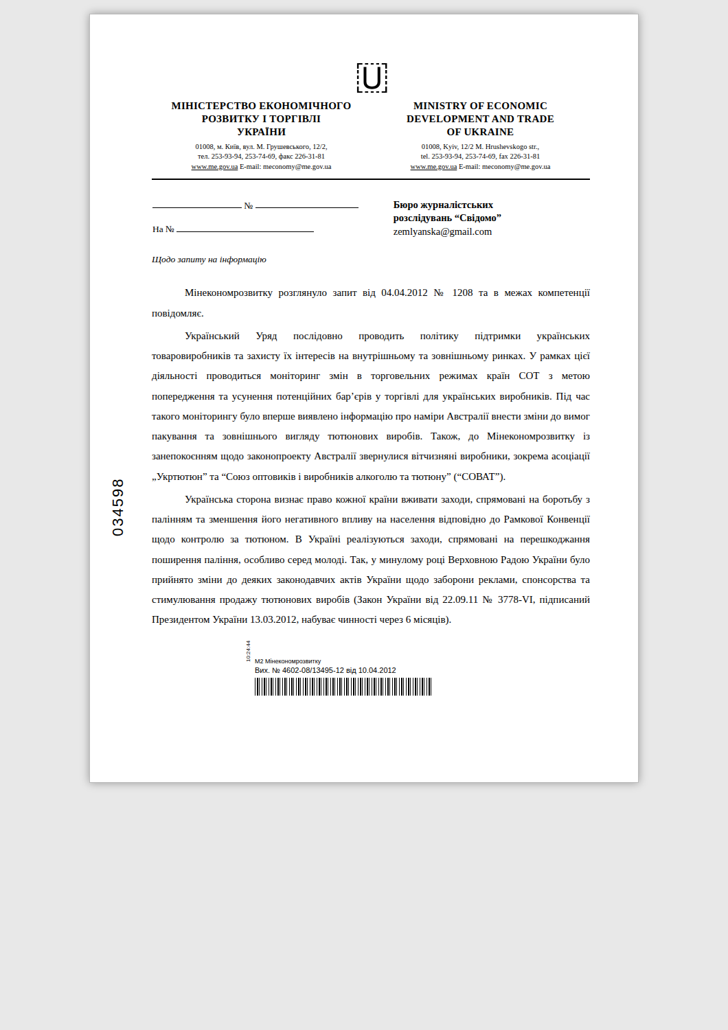🇺
| МІНІСТЕРСТВО ЕКОНОМІЧНОГО РОЗВИТКУ І ТОРГІВЛІ УКРАЇНИ 01008, м. Київ, вул. М. Грушевського, 12/2, тел. 253-93-94, 253-74-69, факс 226-31-81 www.me.gov.ua E-mail: meconomy@me.gov.ua | MINISTRY OF ECONOMIC DEVELOPMENT AND TRADE OF UKRAINE 01008, Kyiv, 12/2 M. Hrushevskogo str., tel. 253-93-94, 253-74-69, fax 226-31-81 www.me.gov.ua E-mail: meconomy@me.gov.ua |
| № На № | Бюро журналістських розслідувань “Свідомо” zemlyanska@gmail.com |
Щодо запиту на інформацію
Мінекономрозвитку розглянуло запит від 04.04.2012 № 1208 та в межах компетенції повідомляє.
Український Уряд послідовно проводить політику підтримки українських товаровиробників та захисту їх інтересів на внутрішньому та зовнішньому ринках. У рамках цієї діяльності проводиться моніторинг змін в торговельних режимах країн СОТ з метою попередження та усунення потенційних бар’єрів у торгівлі для українських виробників. Під час такого моніторингу було вперше виявлено інформацію про наміри Австралії внести зміни до вимог пакування та зовнішнього вигляду тютюнових виробів. Також, до Мінекономрозвитку із занепокоєнням щодо законопроекту Австралії звернулися вітчизняні виробники, зокрема асоціації „Укртютюн” та “Союз оптовиків і виробників алкоголю та тютюну” (“СОВАТ”).
Українська сторона визнає право кожної країни вживати заходи, спрямовані на боротьбу з палінням та зменшення його негативного впливу на населення відповідно до Рамкової Конвенції щодо контролю за тютюном. В Україні реалізуються заходи, спрямовані на перешкоджання поширення паління, особливо серед молоді. Так, у минулому році Верховною Радою України було прийнято зміни до деяких законодавчих актів України щодо заборони реклами, спонсорства та стимулювання продажу тютюнових виробів (Закон України від 22.09.11 № 3778-VI, підписаний Президентом України 13.03.2012, набуває чинності через 6 місяців).
034598
10:24:44
М2 Мінекономрозвитку
Вих. № 4602-08/13495-12 від 10.04.2012